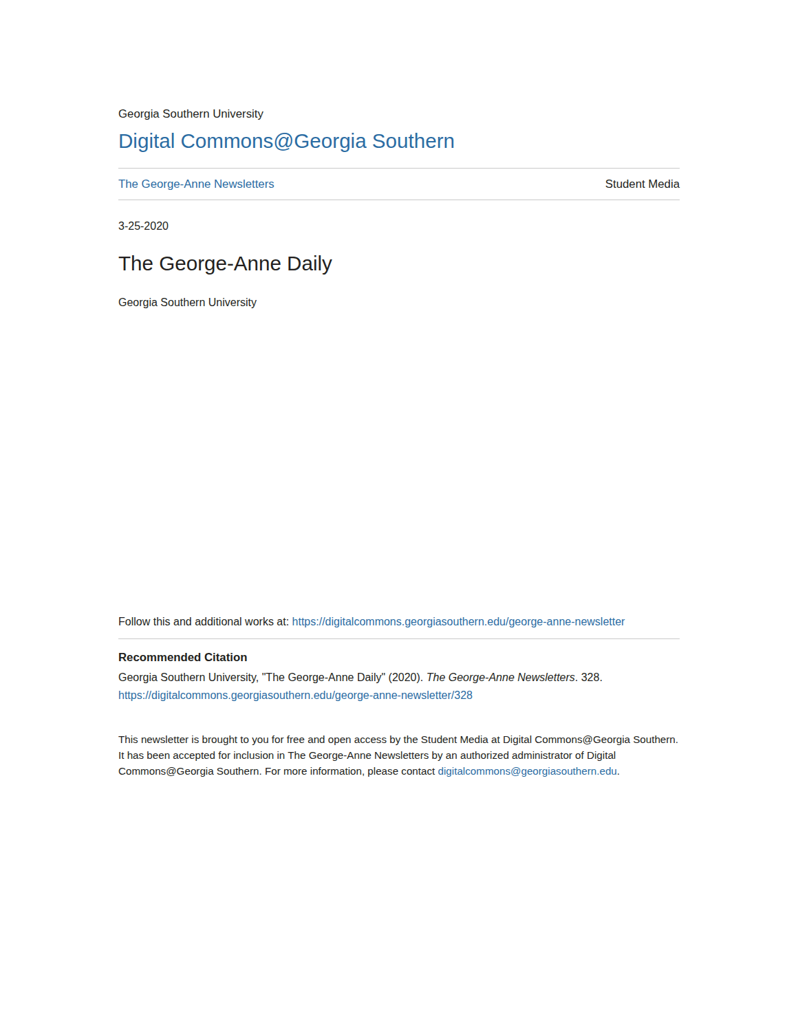Georgia Southern University
Digital Commons@Georgia Southern
The George-Anne Newsletters Student Media
3-25-2020
The George-Anne Daily
Georgia Southern University
Follow this and additional works at: https://digitalcommons.georgiasouthern.edu/george-anne-newsletter
Recommended Citation
Georgia Southern University, "The George-Anne Daily" (2020). The George-Anne Newsletters. 328.
https://digitalcommons.georgiasouthern.edu/george-anne-newsletter/328
This newsletter is brought to you for free and open access by the Student Media at Digital Commons@Georgia Southern. It has been accepted for inclusion in The George-Anne Newsletters by an authorized administrator of Digital Commons@Georgia Southern. For more information, please contact digitalcommons@georgiasouthern.edu.